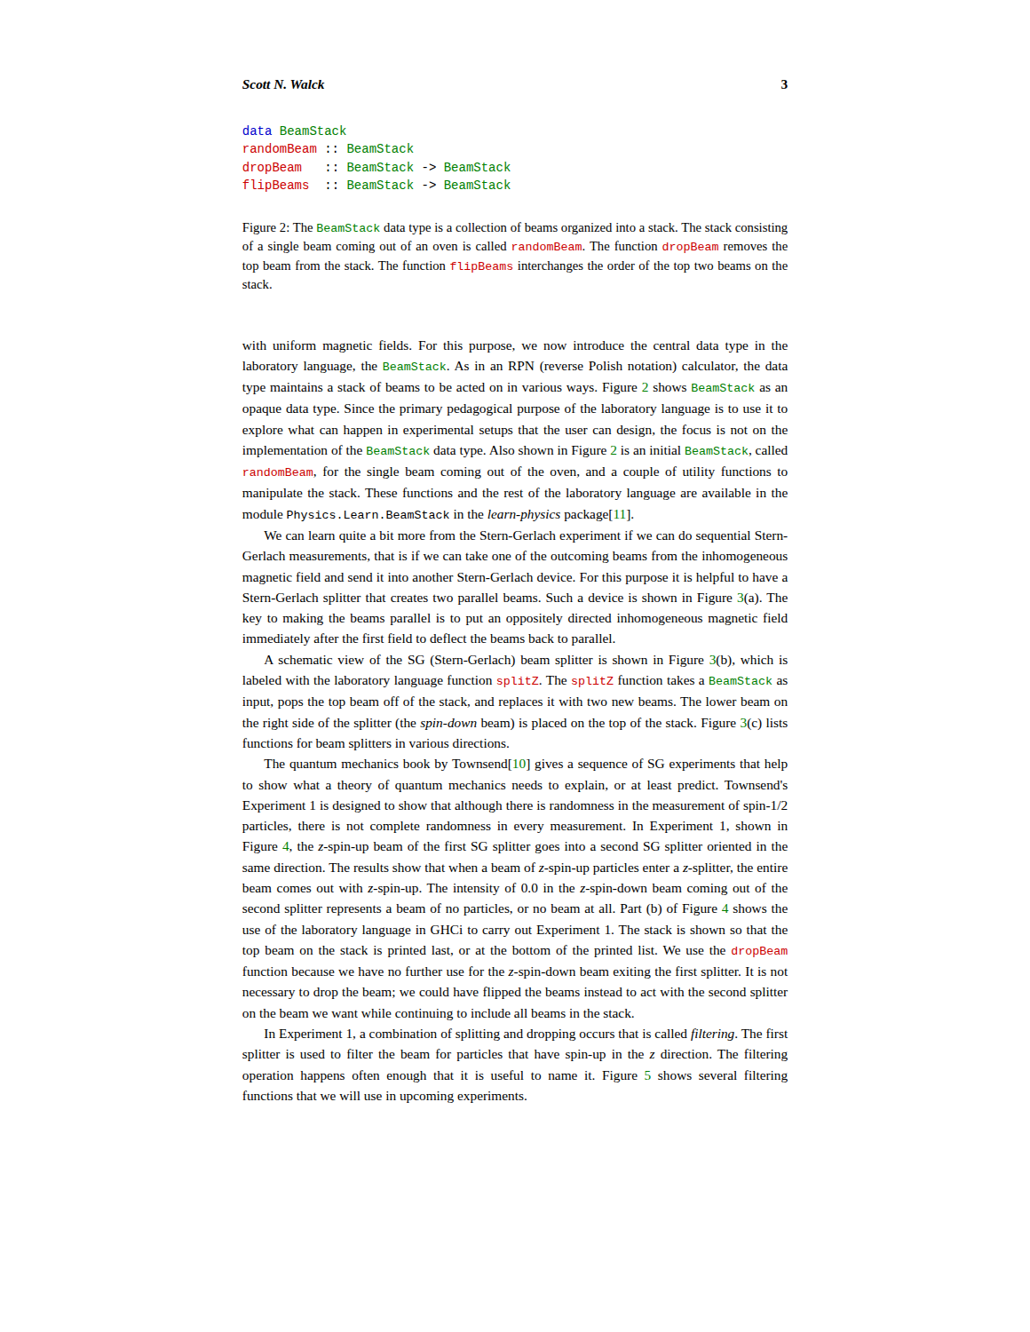Scott N. Walck 3
data BeamStack
randomBeam :: BeamStack
dropBeam   :: BeamStack -> BeamStack
flipBeams  :: BeamStack -> BeamStack
Figure 2: The BeamStack data type is a collection of beams organized into a stack. The stack consisting of a single beam coming out of an oven is called randomBeam. The function dropBeam removes the top beam from the stack. The function flipBeams interchanges the order of the top two beams on the stack.
with uniform magnetic fields. For this purpose, we now introduce the central data type in the laboratory language, the BeamStack. As in an RPN (reverse Polish notation) calculator, the data type maintains a stack of beams to be acted on in various ways. Figure 2 shows BeamStack as an opaque data type. Since the primary pedagogical purpose of the laboratory language is to use it to explore what can happen in experimental setups that the user can design, the focus is not on the implementation of the BeamStack data type. Also shown in Figure 2 is an initial BeamStack, called randomBeam, for the single beam coming out of the oven, and a couple of utility functions to manipulate the stack. These functions and the rest of the laboratory language are available in the module Physics.Learn.BeamStack in the learn-physics package[11].
We can learn quite a bit more from the Stern-Gerlach experiment if we can do sequential Stern-Gerlach measurements, that is if we can take one of the outcoming beams from the inhomogeneous magnetic field and send it into another Stern-Gerlach device. For this purpose it is helpful to have a Stern-Gerlach splitter that creates two parallel beams. Such a device is shown in Figure 3(a). The key to making the beams parallel is to put an oppositely directed inhomogeneous magnetic field immediately after the first field to deflect the beams back to parallel.
A schematic view of the SG (Stern-Gerlach) beam splitter is shown in Figure 3(b), which is labeled with the laboratory language function splitZ. The splitZ function takes a BeamStack as input, pops the top beam off of the stack, and replaces it with two new beams. The lower beam on the right side of the splitter (the spin-down beam) is placed on the top of the stack. Figure 3(c) lists functions for beam splitters in various directions.
The quantum mechanics book by Townsend[10] gives a sequence of SG experiments that help to show what a theory of quantum mechanics needs to explain, or at least predict. Townsend's Experiment 1 is designed to show that although there is randomness in the measurement of spin-1/2 particles, there is not complete randomness in every measurement. In Experiment 1, shown in Figure 4, the z-spin-up beam of the first SG splitter goes into a second SG splitter oriented in the same direction. The results show that when a beam of z-spin-up particles enter a z-splitter, the entire beam comes out with z-spin-up. The intensity of 0.0 in the z-spin-down beam coming out of the second splitter represents a beam of no particles, or no beam at all. Part (b) of Figure 4 shows the use of the laboratory language in GHCi to carry out Experiment 1. The stack is shown so that the top beam on the stack is printed last, or at the bottom of the printed list. We use the dropBeam function because we have no further use for the z-spin-down beam exiting the first splitter. It is not necessary to drop the beam; we could have flipped the beams instead to act with the second splitter on the beam we want while continuing to include all beams in the stack.
In Experiment 1, a combination of splitting and dropping occurs that is called filtering. The first splitter is used to filter the beam for particles that have spin-up in the z direction. The filtering operation happens often enough that it is useful to name it. Figure 5 shows several filtering functions that we will use in upcoming experiments.